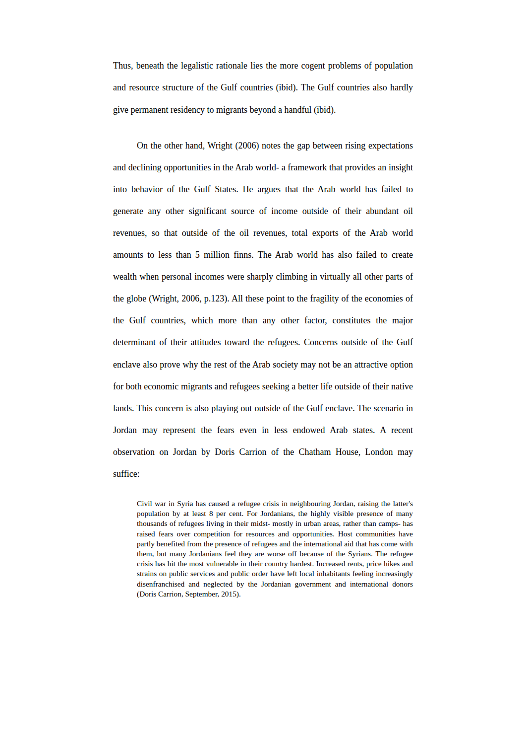Thus, beneath the legalistic rationale lies the more cogent problems of population and resource structure of the Gulf countries (ibid). The Gulf countries also hardly give permanent residency to migrants beyond a handful (ibid).
On the other hand, Wright (2006) notes the gap between rising expectations and declining opportunities in the Arab world- a framework that provides an insight into behavior of the Gulf States. He argues that the Arab world has failed to generate any other significant source of income outside of their abundant oil revenues, so that outside of the oil revenues, total exports of the Arab world amounts to less than 5 million finns. The Arab world has also failed to create wealth when personal incomes were sharply climbing in virtually all other parts of the globe (Wright, 2006, p.123). All these point to the fragility of the economies of the Gulf countries, which more than any other factor, constitutes the major determinant of their attitudes toward the refugees. Concerns outside of the Gulf enclave also prove why the rest of the Arab society may not be an attractive option for both economic migrants and refugees seeking a better life outside of their native lands. This concern is also playing out outside of the Gulf enclave. The scenario in Jordan may represent the fears even in less endowed Arab states. A recent observation on Jordan by Doris Carrion of the Chatham House, London may suffice:
Civil war in Syria has caused a refugee crisis in neighbouring Jordan, raising the latter's population by at least 8 per cent. For Jordanians, the highly visible presence of many thousands of refugees living in their midst- mostly in urban areas, rather than camps- has raised fears over competition for resources and opportunities. Host communities have partly benefited from the presence of refugees and the international aid that has come with them, but many Jordanians feel they are worse off because of the Syrians. The refugee crisis has hit the most vulnerable in their country hardest. Increased rents, price hikes and strains on public services and public order have left local inhabitants feeling increasingly disenfranchised and neglected by the Jordanian government and international donors (Doris Carrion, September, 2015).